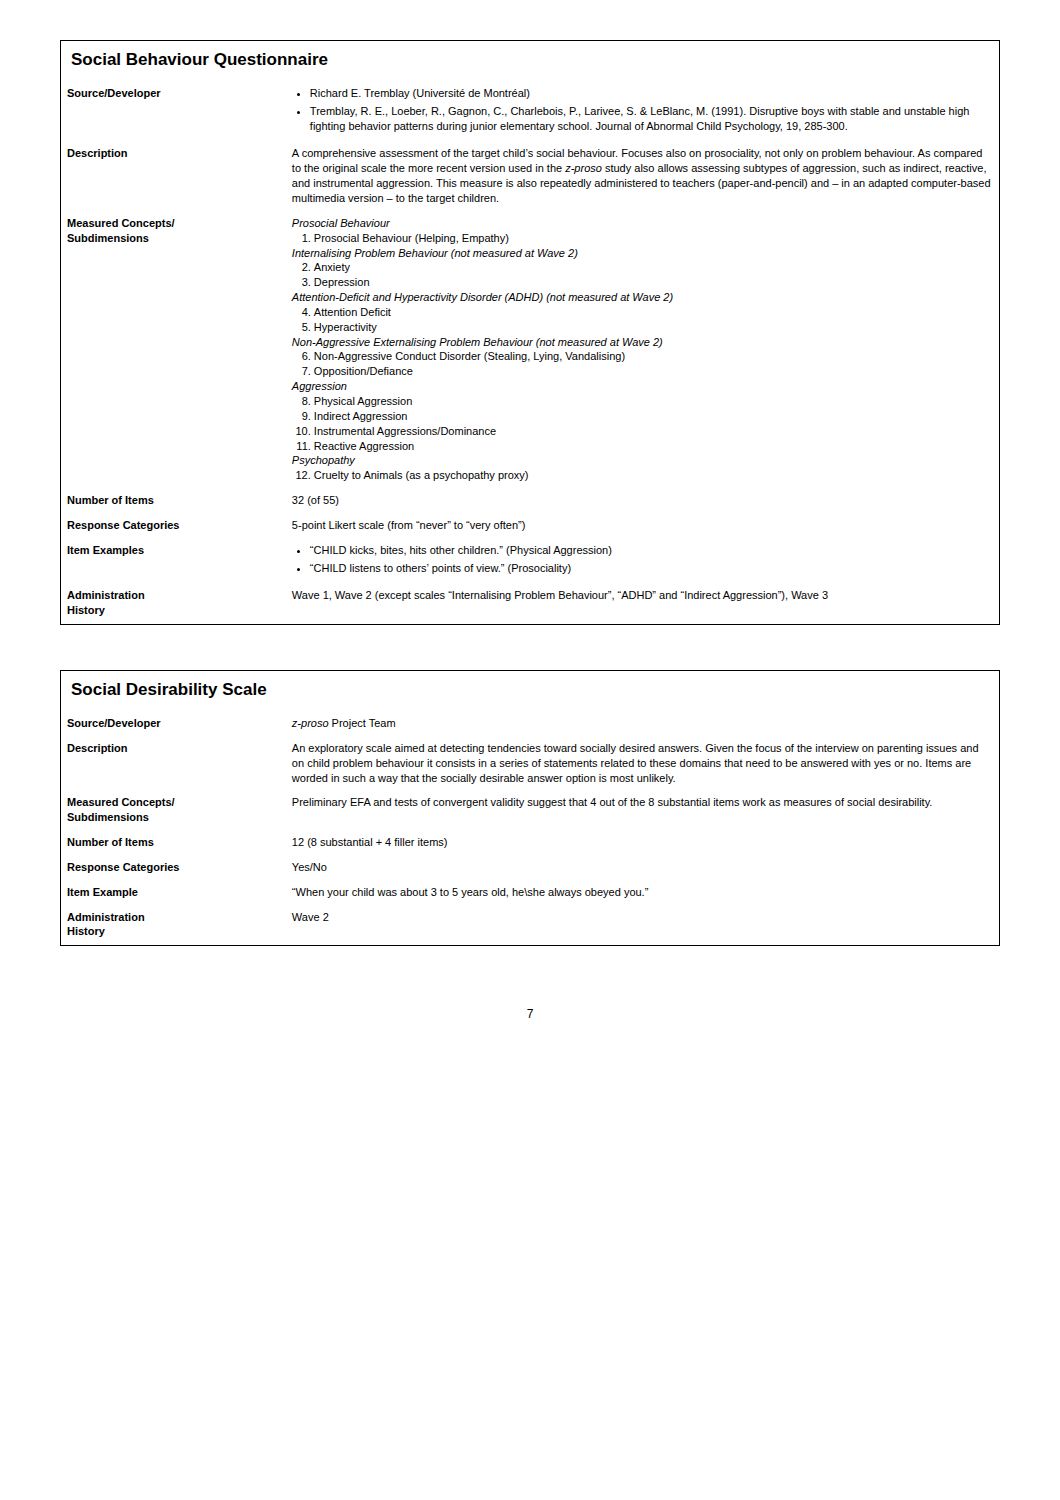| Social Behaviour Questionnaire |
| Source/Developer | Richard E. Tremblay (Université de Montréal) Tremblay, R. E., Loeber, R., Gagnon, C., Charlebois, P., Larivee, S. & LeBlanc, M. (1991). Disruptive boys with stable and unstable high fighting behavior patterns during junior elementary school. Journal of Abnormal Child Psychology, 19, 285-300. |
| Description | A comprehensive assessment of the target child’s social behaviour. Focuses also on prosociality, not only on problem behaviour. As compared to the original scale the more recent version used in the z-proso study also allows assessing subtypes of aggression, such as indirect, reactive, and instrumental aggression. This measure is also repeatedly administered to teachers (paper-and-pencil) and – in an adapted computer-based multimedia version – to the target children. |
| Measured Concepts/ Subdimensions | Prosocial Behaviour Prosocial Behaviour (Helping, Empathy) Internalising Problem Behaviour (not measured at Wave 2) Anxiety Depression Attention-Deficit and Hyperactivity Disorder (ADHD) (not measured at Wave 2) Attention Deficit Hyperactivity Non-Aggressive Externalising Problem Behaviour (not measured at Wave 2) Non-Aggressive Conduct Disorder (Stealing, Lying, Vandalising) Opposition/Defiance Aggression Physical Aggression Indirect Aggression Instrumental Aggressions/Dominance Reactive Aggression Psychopathy Cruelty to Animals (as a psychopathy proxy) |
| Number of Items | 32 (of 55) |
| Response Categories | 5-point Likert scale (from “never” to “very often”) |
| Item Examples | “CHILD kicks, bites, hits other children.” (Physical Aggression) “CHILD listens to others’ points of view.” (Prosociality) |
| Administration History | Wave 1, Wave 2 (except scales “Internalising Problem Behaviour”, “ADHD” and “Indirect Aggression”), Wave 3 |
| Social Desirability Scale |
| Source/Developer | z-proso Project Team |
| Description | An exploratory scale aimed at detecting tendencies toward socially desired answers. Given the focus of the interview on parenting issues and on child problem behaviour it consists in a series of statements related to these domains that need to be answered with yes or no. Items are worded in such a way that the socially desirable answer option is most unlikely. |
| Measured Concepts/ Subdimensions | Preliminary EFA and tests of convergent validity suggest that 4 out of the 8 substantial items work as measures of social desirability. |
| Number of Items | 12 (8 substantial + 4 filler items) |
| Response Categories | Yes/No |
| Item Example | “When your child was about 3 to 5 years old, he\she always obeyed you.” |
| Administration History | Wave 2 |
7